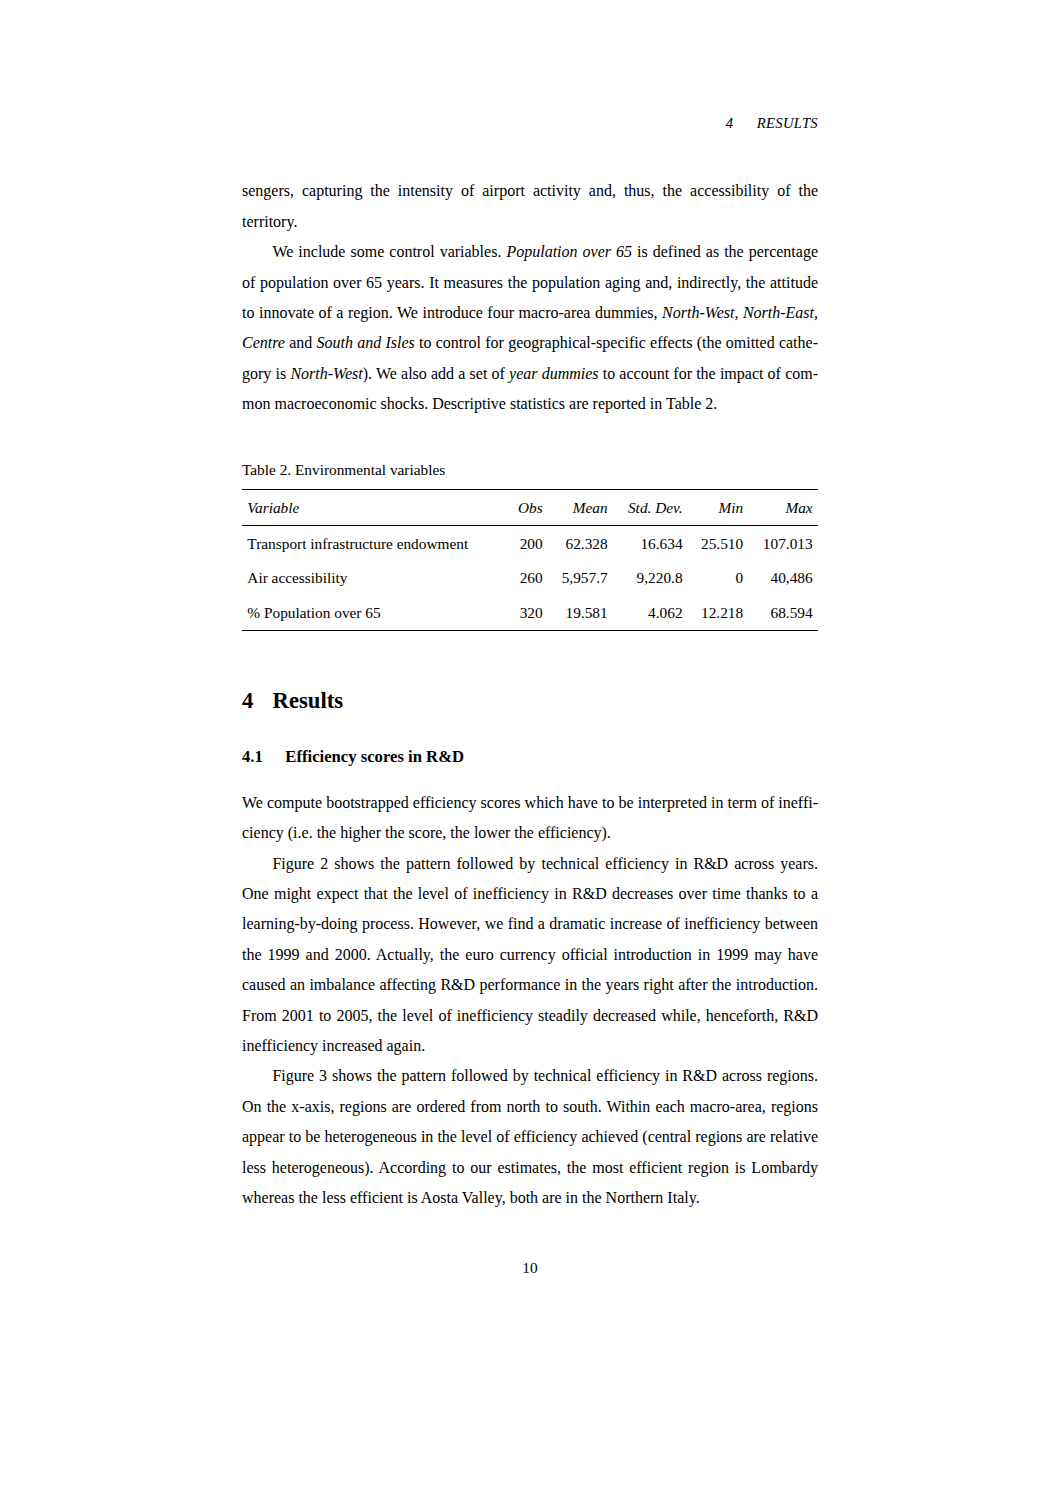4 RESULTS
sengers, capturing the intensity of airport activity and, thus, the accessibility of the territory.
We include some control variables. Population over 65 is defined as the percentage of population over 65 years. It measures the population aging and, indirectly, the attitude to innovate of a region. We introduce four macro-area dummies, North-West, North-East, Centre and South and Isles to control for geographical-specific effects (the omitted cathegory is North-West). We also add a set of year dummies to account for the impact of common macroeconomic shocks. Descriptive statistics are reported in Table 2.
Table 2. Environmental variables
| Variable | Obs | Mean | Std. Dev. | Min | Max |
| --- | --- | --- | --- | --- | --- |
| Transport infrastructure endowment | 200 | 62.328 | 16.634 | 25.510 | 107.013 |
| Air accessibility | 260 | 5,957.7 | 9,220.8 | 0 | 40,486 |
| % Population over 65 | 320 | 19.581 | 4.062 | 12.218 | 68.594 |
4 Results
4.1 Efficiency scores in R&D
We compute bootstrapped efficiency scores which have to be interpreted in term of inefficiency (i.e. the higher the score, the lower the efficiency).
Figure 2 shows the pattern followed by technical efficiency in R&D across years. One might expect that the level of inefficiency in R&D decreases over time thanks to a learning-by-doing process. However, we find a dramatic increase of inefficiency between the 1999 and 2000. Actually, the euro currency official introduction in 1999 may have caused an imbalance affecting R&D performance in the years right after the introduction. From 2001 to 2005, the level of inefficiency steadily decreased while, henceforth, R&D inefficiency increased again.
Figure 3 shows the pattern followed by technical efficiency in R&D across regions. On the x-axis, regions are ordered from north to south. Within each macro-area, regions appear to be heterogeneous in the level of efficiency achieved (central regions are relative less heterogeneous). According to our estimates, the most efficient region is Lombardy whereas the less efficient is Aosta Valley, both are in the Northern Italy.
10